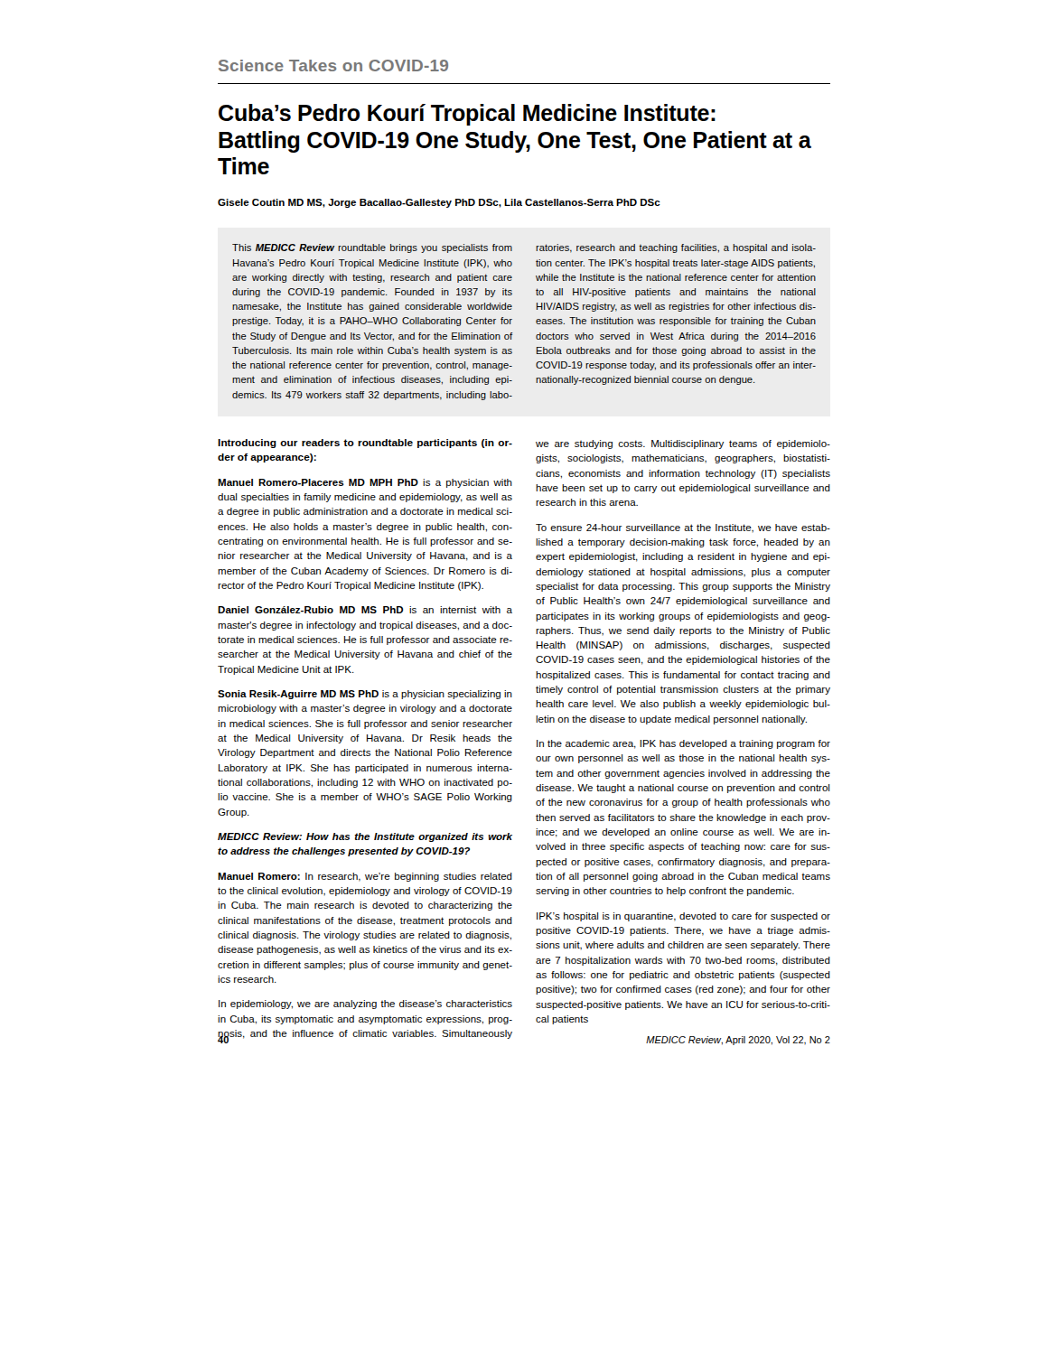Science Takes on COVID-19
Cuba’s Pedro Kourí Tropical Medicine Institute:
Battling COVID-19 One Study, One Test, One Patient at a Time
Gisele Coutin MD MS, Jorge Bacallao-Gallestey PhD DSc, Lila Castellanos-Serra PhD DSc
This MEDICC Review roundtable brings you specialists from Havana’s Pedro Kourí Tropical Medicine Institute (IPK), who are working directly with testing, research and patient care during the COVID-19 pandemic. Founded in 1937 by its namesake, the Institute has gained considerable worldwide prestige. Today, it is a PAHO–WHO Collaborating Center for the Study of Dengue and Its Vector, and for the Elimination of Tuberculosis. Its main role within Cuba’s health system is as the national reference center for prevention, control, management and elimination of infectious diseases, including epidemics. Its 479 workers staff 32 departments, including laboratories, research and teaching facilities, a hospital and isolation center. The IPK’s hospital treats later-stage AIDS patients, while the Institute is the national reference center for attention to all HIV-positive patients and maintains the national HIV/AIDS registry, as well as registries for other infectious diseases. The institution was responsible for training the Cuban doctors who served in West Africa during the 2014–2016 Ebola outbreaks and for those going abroad to assist in the COVID-19 response today, and its professionals offer an internationally-recognized biennial course on dengue.
Introducing our readers to roundtable participants (in order of appearance):
Manuel Romero-Placeres MD MPH PhD is a physician with dual specialties in family medicine and epidemiology, as well as a degree in public administration and a doctorate in medical sciences. He also holds a master’s degree in public health, concentrating on environmental health. He is full professor and senior researcher at the Medical University of Havana, and is a member of the Cuban Academy of Sciences. Dr Romero is director of the Pedro Kourí Tropical Medicine Institute (IPK).
Daniel González-Rubio MD MS PhD is an internist with a master's degree in infectology and tropical diseases, and a doctorate in medical sciences. He is full professor and associate researcher at the Medical University of Havana and chief of the Tropical Medicine Unit at IPK.
Sonia Resik-Aguirre MD MS PhD is a physician specializing in microbiology with a master’s degree in virology and a doctorate in medical sciences. She is full professor and senior researcher at the Medical University of Havana. Dr Resik heads the Virology Department and directs the National Polio Reference Laboratory at IPK. She has participated in numerous international collaborations, including 12 with WHO on inactivated polio vaccine. She is a member of WHO’s SAGE Polio Working Group.
MEDICC Review: How has the Institute organized its work to address the challenges presented by COVID-19?
Manuel Romero: In research, we’re beginning studies related to the clinical evolution, epidemiology and virology of COVID-19 in Cuba. The main research is devoted to characterizing the clinical manifestations of the disease, treatment protocols and clinical diagnosis. The virology studies are related to diagnosis, disease pathogenesis, as well as kinetics of the virus and its excretion in different samples; plus of course immunity and genetics research.
In epidemiology, we are analyzing the disease’s characteristics in Cuba, its symptomatic and asymptomatic expressions, prognosis, and the influence of climatic variables. Simultaneously we are studying costs. Multidisciplinary teams of epidemiologists, sociologists, mathematicians, geographers, biostatisticians, economists and information technology (IT) specialists have been set up to carry out epidemiological surveillance and research in this arena.
To ensure 24-hour surveillance at the Institute, we have established a temporary decision-making task force, headed by an expert epidemiologist, including a resident in hygiene and epidemiology stationed at hospital admissions, plus a computer specialist for data processing. This group supports the Ministry of Public Health’s own 24/7 epidemiological surveillance and participates in its working groups of epidemiologists and geographers. Thus, we send daily reports to the Ministry of Public Health (MINSAP) on admissions, discharges, suspected COVID-19 cases seen, and the epidemiological histories of the hospitalized cases. This is fundamental for contact tracing and timely control of potential transmission clusters at the primary health care level. We also publish a weekly epidemiologic bulletin on the disease to update medical personnel nationally.
In the academic area, IPK has developed a training program for our own personnel as well as those in the national health system and other government agencies involved in addressing the disease. We taught a national course on prevention and control of the new coronavirus for a group of health professionals who then served as facilitators to share the knowledge in each province; and we developed an online course as well. We are involved in three specific aspects of teaching now: care for suspected or positive cases, confirmatory diagnosis, and preparation of all personnel going abroad in the Cuban medical teams serving in other countries to help confront the pandemic.
IPK’s hospital is in quarantine, devoted to care for suspected or positive COVID-19 patients. There, we have a triage admissions unit, where adults and children are seen separately. There are 7 hospitalization wards with 70 two-bed rooms, distributed as follows: one for pediatric and obstetric patients (suspected positive); two for confirmed cases (red zone); and four for other suspected-positive patients. We have an ICU for serious-to-critical patients
40
MEDICC Review, April 2020, Vol 22, No 2